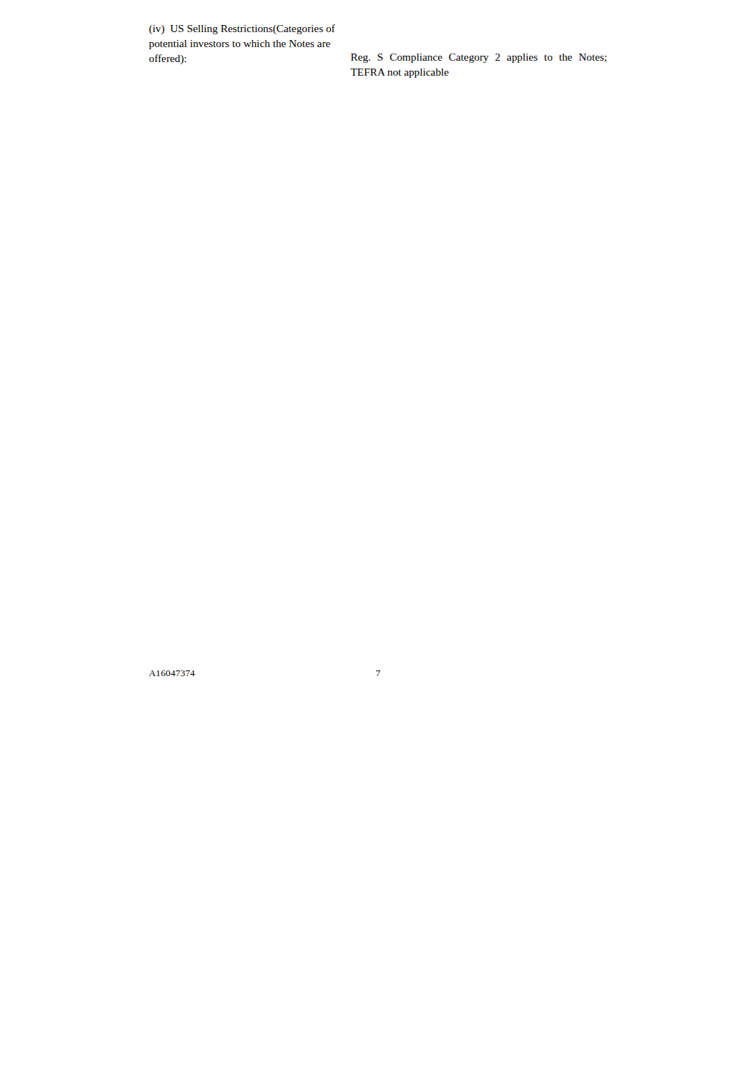(iv) US Selling Restrictions(Categories of potential investors to which the Notes are offered):
Reg. S Compliance Category 2 applies to the Notes; TEFRA not applicable
A16047374
7